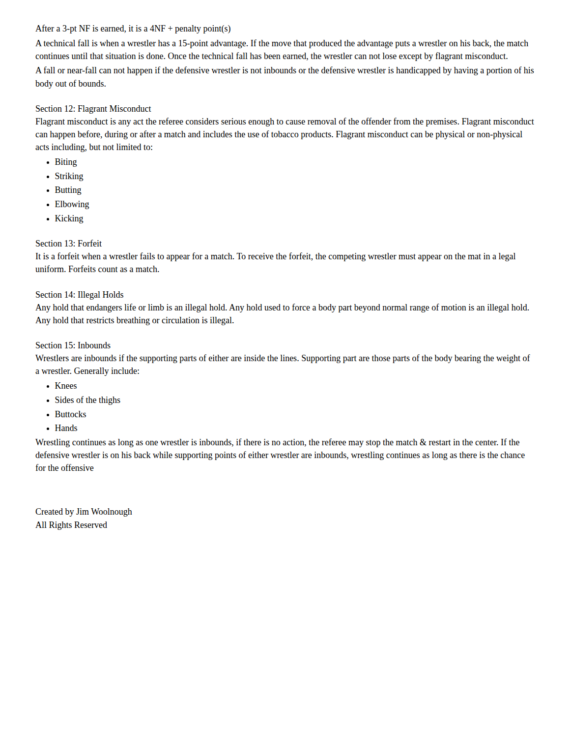After a 3-pt NF is earned, it is a 4NF + penalty point(s)
A technical fall is when a wrestler has a 15-point advantage. If the move that produced the advantage puts a wrestler on his back, the match continues until that situation is done. Once the technical fall has been earned, the wrestler can not lose except by flagrant misconduct.
A fall or near-fall can not happen if the defensive wrestler is not inbounds or the defensive wrestler is handicapped by having a portion of his body out of bounds.
Section 12: Flagrant Misconduct
Flagrant misconduct is any act the referee considers serious enough to cause removal of the offender from the premises. Flagrant misconduct can happen before, during or after a match and includes the use of tobacco products. Flagrant misconduct can be physical or non-physical acts including, but not limited to:
Biting
Striking
Butting
Elbowing
Kicking
Section 13: Forfeit
It is a forfeit when a wrestler fails to appear for a match. To receive the forfeit, the competing wrestler must appear on the mat in a legal uniform. Forfeits count as a match.
Section 14: Illegal Holds
Any hold that endangers life or limb is an illegal hold. Any hold used to force a body part beyond normal range of motion is an illegal hold. Any hold that restricts breathing or circulation is illegal.
Section 15: Inbounds
Wrestlers are inbounds if the supporting parts of either are inside the lines. Supporting part are those parts of the body bearing the weight of a wrestler. Generally include:
Knees
Sides of the thighs
Buttocks
Hands
Wrestling continues as long as one wrestler is inbounds, if there is no action, the referee may stop the match & restart in the center. If the defensive wrestler is on his back while supporting points of either wrestler are inbounds, wrestling continues as long as there is the chance for the offensive
Created by Jim Woolnough
All Rights Reserved